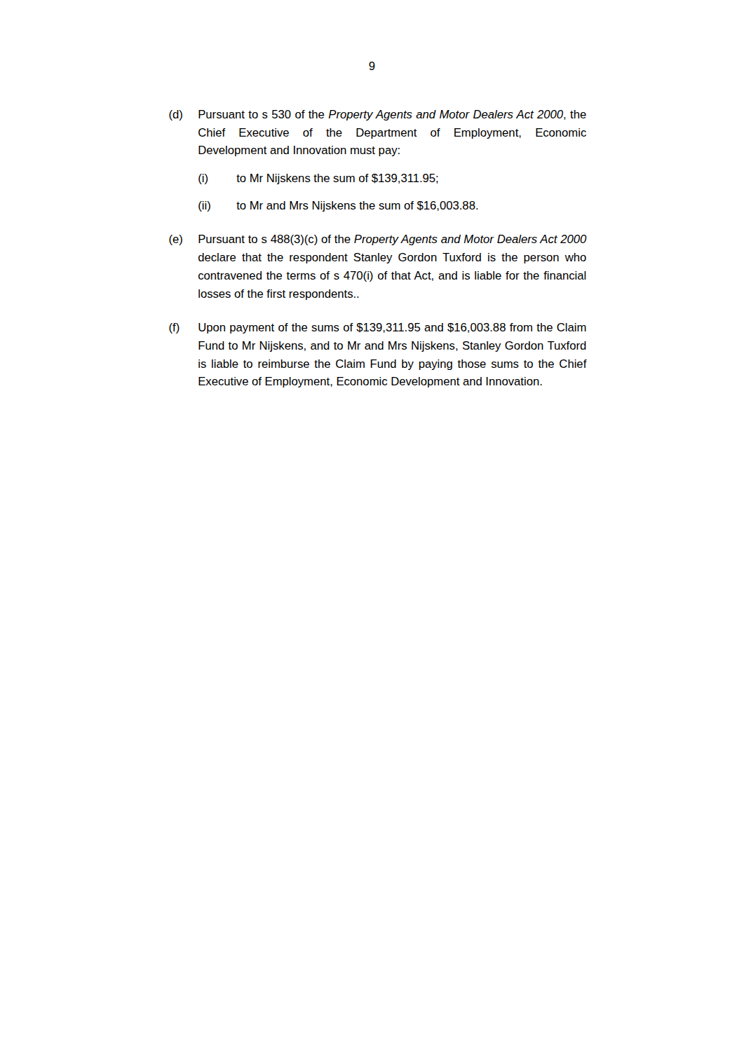9
(d) Pursuant to s 530 of the Property Agents and Motor Dealers Act 2000, the Chief Executive of the Department of Employment, Economic Development and Innovation must pay:
(i) to Mr Nijskens the sum of $139,311.95;
(ii) to Mr and Mrs Nijskens the sum of $16,003.88.
(e) Pursuant to s 488(3)(c) of the Property Agents and Motor Dealers Act 2000 declare that the respondent Stanley Gordon Tuxford is the person who contravened the terms of s 470(i) of that Act, and is liable for the financial losses of the first respondents..
(f) Upon payment of the sums of $139,311.95 and $16,003.88 from the Claim Fund to Mr Nijskens, and to Mr and Mrs Nijskens, Stanley Gordon Tuxford is liable to reimburse the Claim Fund by paying those sums to the Chief Executive of Employment, Economic Development and Innovation.